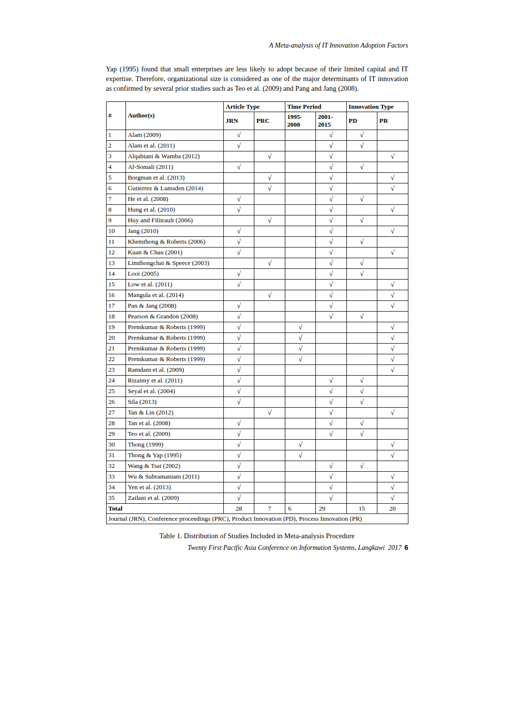A Meta-analysis of IT Innovation Adoption Factors
Yap (1995) found that small enterprises are less likely to adopt because of their limited capital and IT expertise. Therefore, organizational size is considered as one of the major determinants of IT innovation as confirmed by several prior studies such as Teo et al. (2009) and Pang and Jang (2008).
| # | Author(s) | Article Type | Time Period | Innovation Type |
| --- | --- | --- | --- | --- |
| JRN | PRC | 1995-2000 | 2001-2015 | PD | PR |
| 1 | Alam (2009) | | | | | | |
| 2 | Alam et al. (2011) | | | | | | |
| 3 | Alqahtani & Wamba (2012) | | | | | | |
| 4 | Al-Somali (2011) | | | | | | |
| 5 | Borgman et al. (2013) | | | | | | |
| 6 | Gutierrez & Lumsden (2014) | | | | | | |
| 7 | He et al. (2008) | | | | | | |
| 8 | Hung et al. (2010) | | | | | | |
| 9 | Huy and Filitrault (2006) | | | | | | |
| 10 | Jang (2010) | | | | | | |
| 11 | Khemthong & Roberts (2006) | | | | | | |
| 12 | Kuan & Chau (2001) | | | | | | |
| 13 | Limthongchai & Speece (2003) | | | | | | |
| 14 | Looi (2005) | | | | | | |
| 15 | Low et al. (2011) | | | | | | |
| 16 | Mangula et al. (2014) | | | | | | |
| 17 | Pan & Jang (2008) | | | | | | |
| 18 | Pearson & Grandon (2008) | | | | | | |
| 19 | Premkumar & Roberts (1999) | | | | | | |
| 20 | Premkumar & Roberts (1999) | | | | | | |
| 21 | Premkumar & Roberts (1999) | | | | | | |
| 22 | Premkumar & Roberts (1999) | | | | | | |
| 23 | Ramdani et al. (2009) | | | | | | |
| 24 | Rizaimy et al. (2011) | | | | | | |
| 25 | Seyal et al. (2004) | | | | | | |
| 26 | Sila (2013) | | | | | | |
| 27 | Tan & Lin (2012) | | | | | | |
| 28 | Tan et al. (2008) | | | | | | |
| 29 | Teo et al. (2009) | | | | | | |
| 30 | Thong (1999) | | | | | | |
| 31 | Thong & Yap (1995) | | | | | | |
| 32 | Wang & Tsai (2002) | | | | | | |
| 33 | Wu & Subramaniam (2011) | | | | | | |
| 34 | Yen et al. (2013) | | | | | | |
| 35 | Zailani et al. (2009) | | | | | | |
| Total | 28 | 7 | 6 | 29 | 15 | 20 |
| Journal (JRN), Conference proceedings (PRC), Product Innovation (PD), Process Innovation (PR) |
Table 1. Distribution of Studies Included in Meta-analysis Procedure
Twenty First Pacific Asia Conference on Information Systems, Langkawi 20176